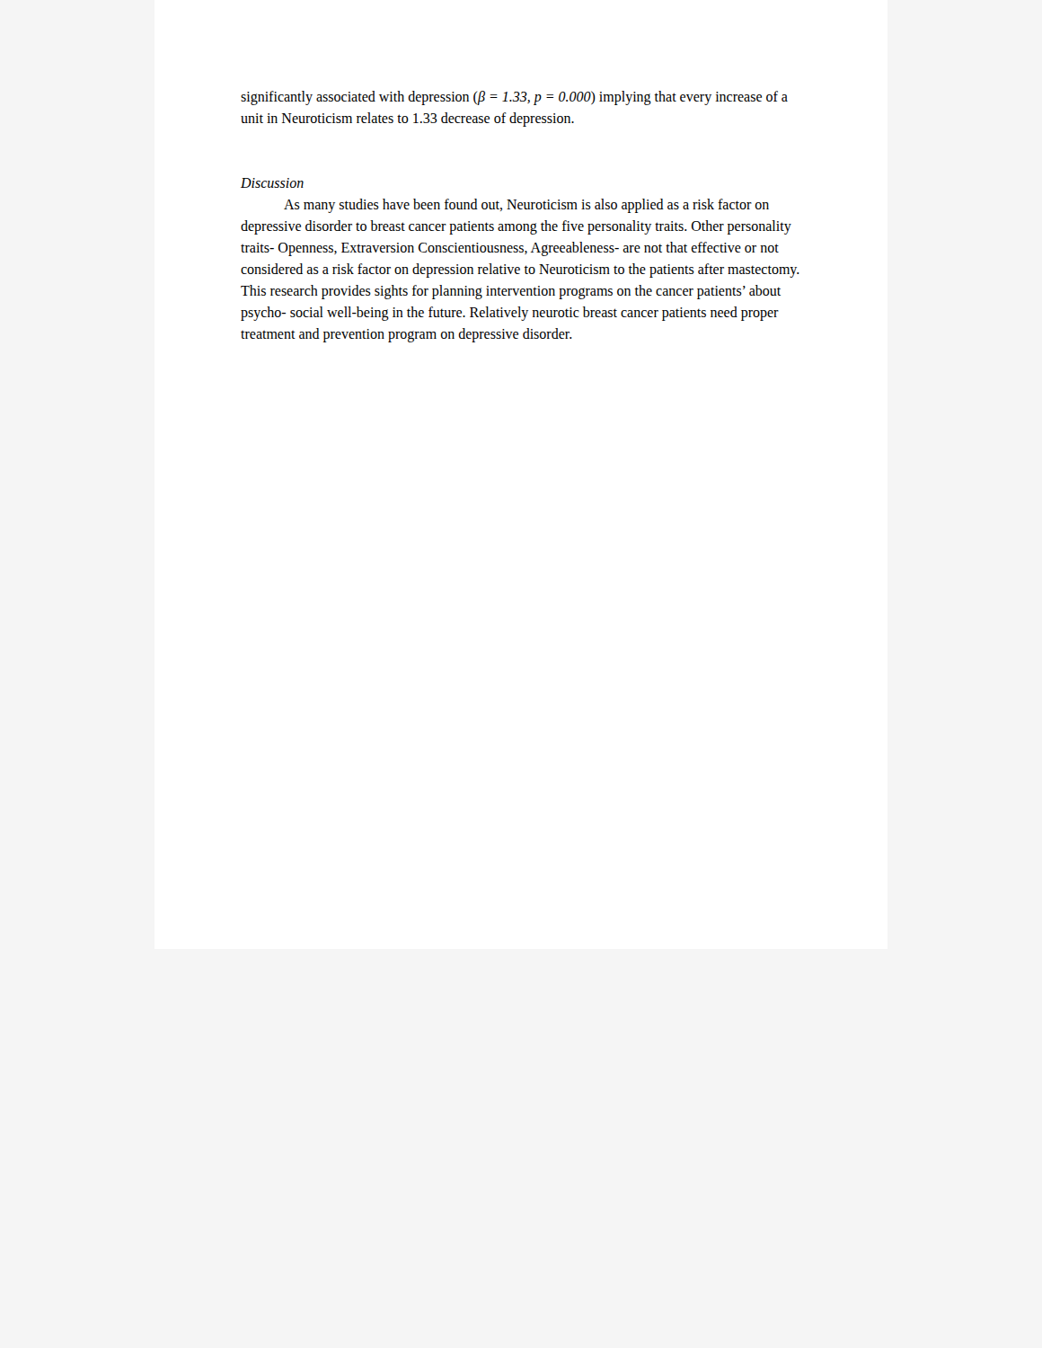significantly associated with depression (β = 1.33, p = 0.000) implying that every increase of a unit in Neuroticism relates to 1.33 decrease of depression.
Discussion
As many studies have been found out, Neuroticism is also applied as a risk factor on depressive disorder to breast cancer patients among the five personality traits. Other personality traits- Openness, Extraversion Conscientiousness, Agreeableness- are not that effective or not considered as a risk factor on depression relative to Neuroticism to the patients after mastectomy. This research provides sights for planning intervention programs on the cancer patients’ about psycho- social well-being in the future. Relatively neurotic breast cancer patients need proper treatment and prevention program on depressive disorder.